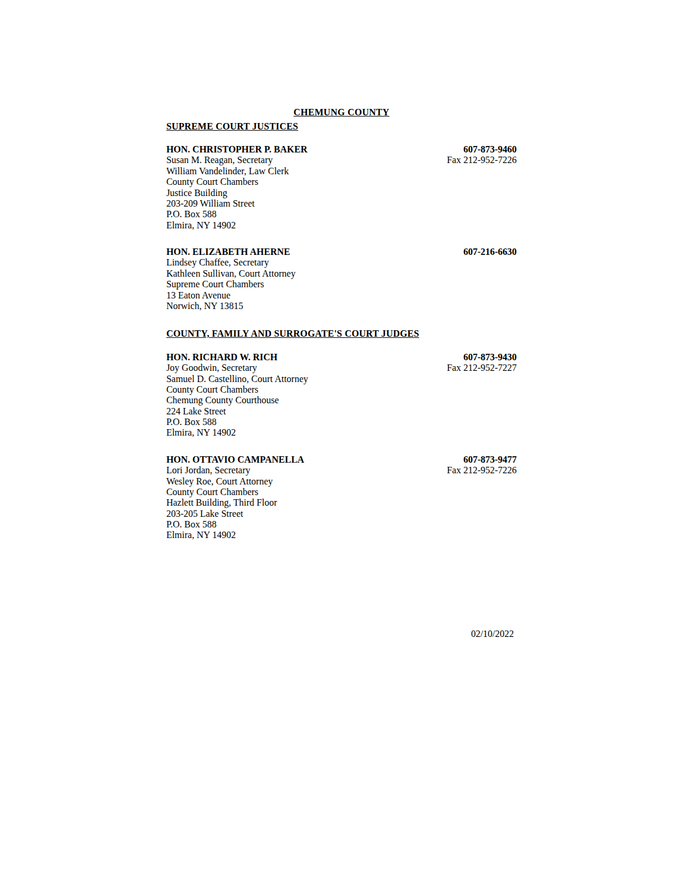CHEMUNG COUNTY
SUPREME COURT JUSTICES
HON. CHRISTOPHER P. BAKER
Susan M. Reagan, Secretary
William Vandelinder, Law Clerk
County Court Chambers
Justice Building
203-209 William Street
P.O. Box 588
Elmira, NY 14902
607-873-9460
Fax 212-952-7226
HON. ELIZABETH AHERNE
Lindsey Chaffee, Secretary
Kathleen Sullivan, Court Attorney
Supreme Court Chambers
13 Eaton Avenue
Norwich, NY 13815
607-216-6630
COUNTY, FAMILY AND SURROGATE'S COURT JUDGES
HON. RICHARD W. RICH
Joy Goodwin, Secretary
Samuel D. Castellino, Court Attorney
County Court Chambers
Chemung County Courthouse
224 Lake Street
P.O. Box 588
Elmira, NY 14902
607-873-9430
Fax 212-952-7227
HON. OTTAVIO CAMPANELLA
Lori Jordan, Secretary
Wesley Roe, Court Attorney
County Court Chambers
Hazlett Building, Third Floor
203-205 Lake Street
P.O. Box 588
Elmira, NY 14902
607-873-9477
Fax 212-952-7226
02/10/2022